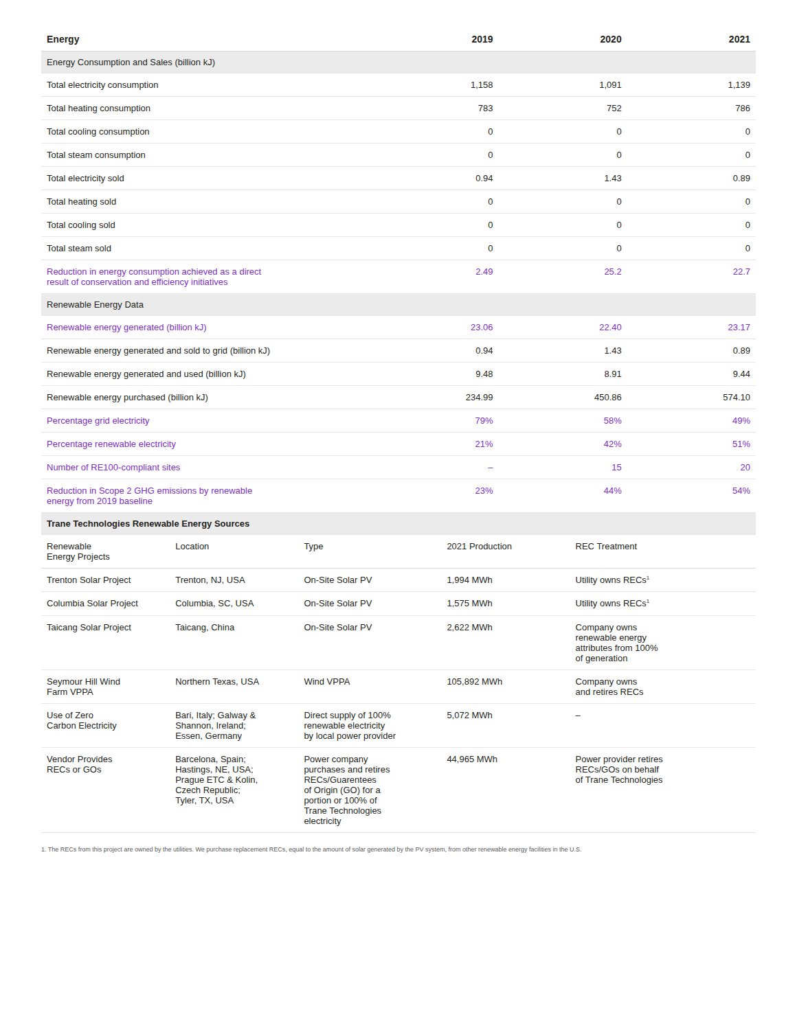| Energy | 2019 | 2020 | 2021 |
| --- | --- | --- | --- |
| Energy Consumption and Sales (billion kJ) |
| Total electricity consumption | 1,158 | 1,091 | 1,139 |
| Total heating consumption | 783 | 752 | 786 |
| Total cooling consumption | 0 | 0 | 0 |
| Total steam consumption | 0 | 0 | 0 |
| Total electricity sold | 0.94 | 1.43 | 0.89 |
| Total heating sold | 0 | 0 | 0 |
| Total cooling sold | 0 | 0 | 0 |
| Total steam sold | 0 | 0 | 0 |
| Reduction in energy consumption achieved as a direct result of conservation and efficiency initiatives | 2.49 | 25.2 | 22.7 |
| Renewable Energy Data |
| Renewable energy generated (billion kJ) | 23.06 | 22.40 | 23.17 |
| Renewable energy generated and sold to grid (billion kJ) | 0.94 | 1.43 | 0.89 |
| Renewable energy generated and used (billion kJ) | 9.48 | 8.91 | 9.44 |
| Renewable energy purchased (billion kJ) | 234.99 | 450.86 | 574.10 |
| Percentage grid electricity | 79% | 58% | 49% |
| Percentage renewable electricity | 21% | 42% | 51% |
| Number of RE100-compliant sites | – | 15 | 20 |
| Reduction in Scope 2 GHG emissions by renewable energy from 2019 baseline | 23% | 44% | 54% |
| Trane Technologies Renewable Energy Sources |
| Renewable Energy Projects | Location | Type | 2021 Production | REC Treatment |
| Trenton Solar Project | Trenton, NJ, USA | On-Site Solar PV | 1,994 MWh | Utility owns RECs 1 |
| Columbia Solar Project | Columbia, SC, USA | On-Site Solar PV | 1,575 MWh | Utility owns RECs 1 |
| Taicang Solar Project | Taicang, China | On-Site Solar PV | 2,622 MWh | Company owns renewable energy attributes from 100% of generation |
| Seymour Hill Wind Farm VPPA | Northern Texas, USA | Wind VPPA | 105,892 MWh | Company owns and retires RECs |
| Use of Zero Carbon Electricity | Bari, Italy; Galway & Shannon, Ireland; Essen, Germany | Direct supply of 100% renewable electricity by local power provider | 5,072 MWh | – |
| Vendor Provides RECs or GOs | Barcelona, Spain; Hastings, NE, USA; Prague ETC & Kolin, Czech Republic; Tyler, TX, USA | Power company purchases and retires RECs/Guarentees of Origin (GO) for a portion or 100% of Trane Technologies electricity | 44,965 MWh | Power provider retires RECs/GOs on behalf of Trane Technologies |
1. The RECs from this project are owned by the utilities. We purchase replacement RECs, equal to the amount of solar generated by the PV system, from other renewable energy facilities in the U.S.